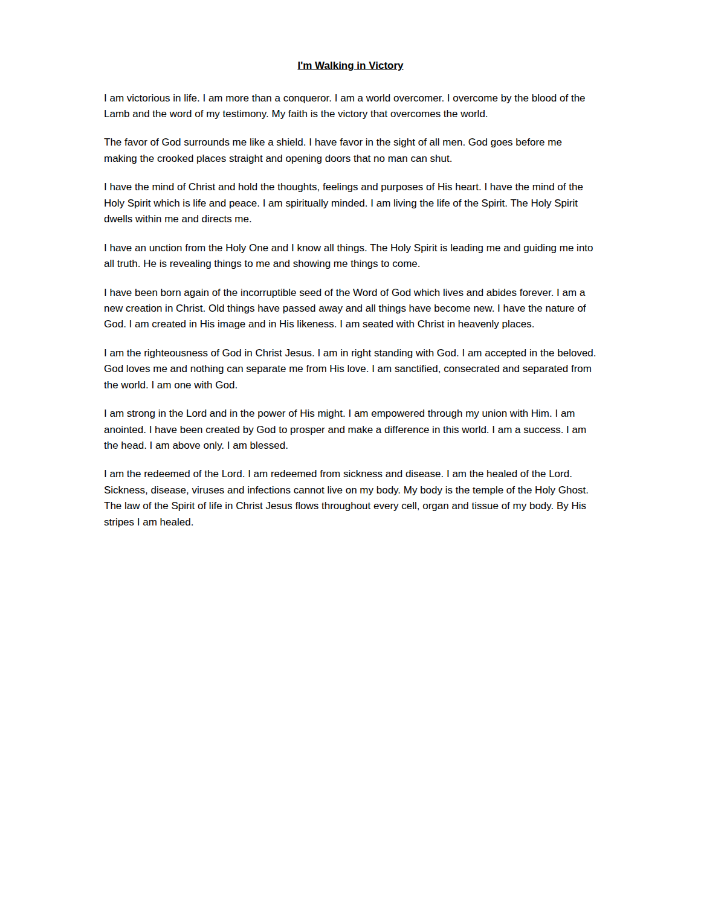I'm Walking in Victory
I am victorious in life. I am more than a conqueror. I am a world overcomer. I overcome by the blood of the Lamb and the word of my testimony. My faith is the victory that overcomes the world.
The favor of God surrounds me like a shield. I have favor in the sight of all men. God goes before me making the crooked places straight and opening doors that no man can shut.
I have the mind of Christ and hold the thoughts, feelings and purposes of His heart. I have the mind of the Holy Spirit which is life and peace. I am spiritually minded. I am living the life of the Spirit. The Holy Spirit dwells within me and directs me.
I have an unction from the Holy One and I know all things. The Holy Spirit is leading me and guiding me into all truth. He is revealing things to me and showing me things to come.
I have been born again of the incorruptible seed of the Word of God which lives and abides forever. I am a new creation in Christ. Old things have passed away and all things have become new. I have the nature of God. I am created in His image and in His likeness. I am seated with Christ in heavenly places.
I am the righteousness of God in Christ Jesus. I am in right standing with God. I am accepted in the beloved. God loves me and nothing can separate me from His love. I am sanctified, consecrated and separated from the world. I am one with God.
I am strong in the Lord and in the power of His might. I am empowered through my union with Him. I am anointed. I have been created by God to prosper and make a difference in this world. I am a success. I am the head. I am above only. I am blessed.
I am the redeemed of the Lord. I am redeemed from sickness and disease. I am the healed of the Lord. Sickness, disease, viruses and infections cannot live on my body. My body is the temple of the Holy Ghost. The law of the Spirit of life in Christ Jesus flows throughout every cell, organ and tissue of my body. By His stripes I am healed.